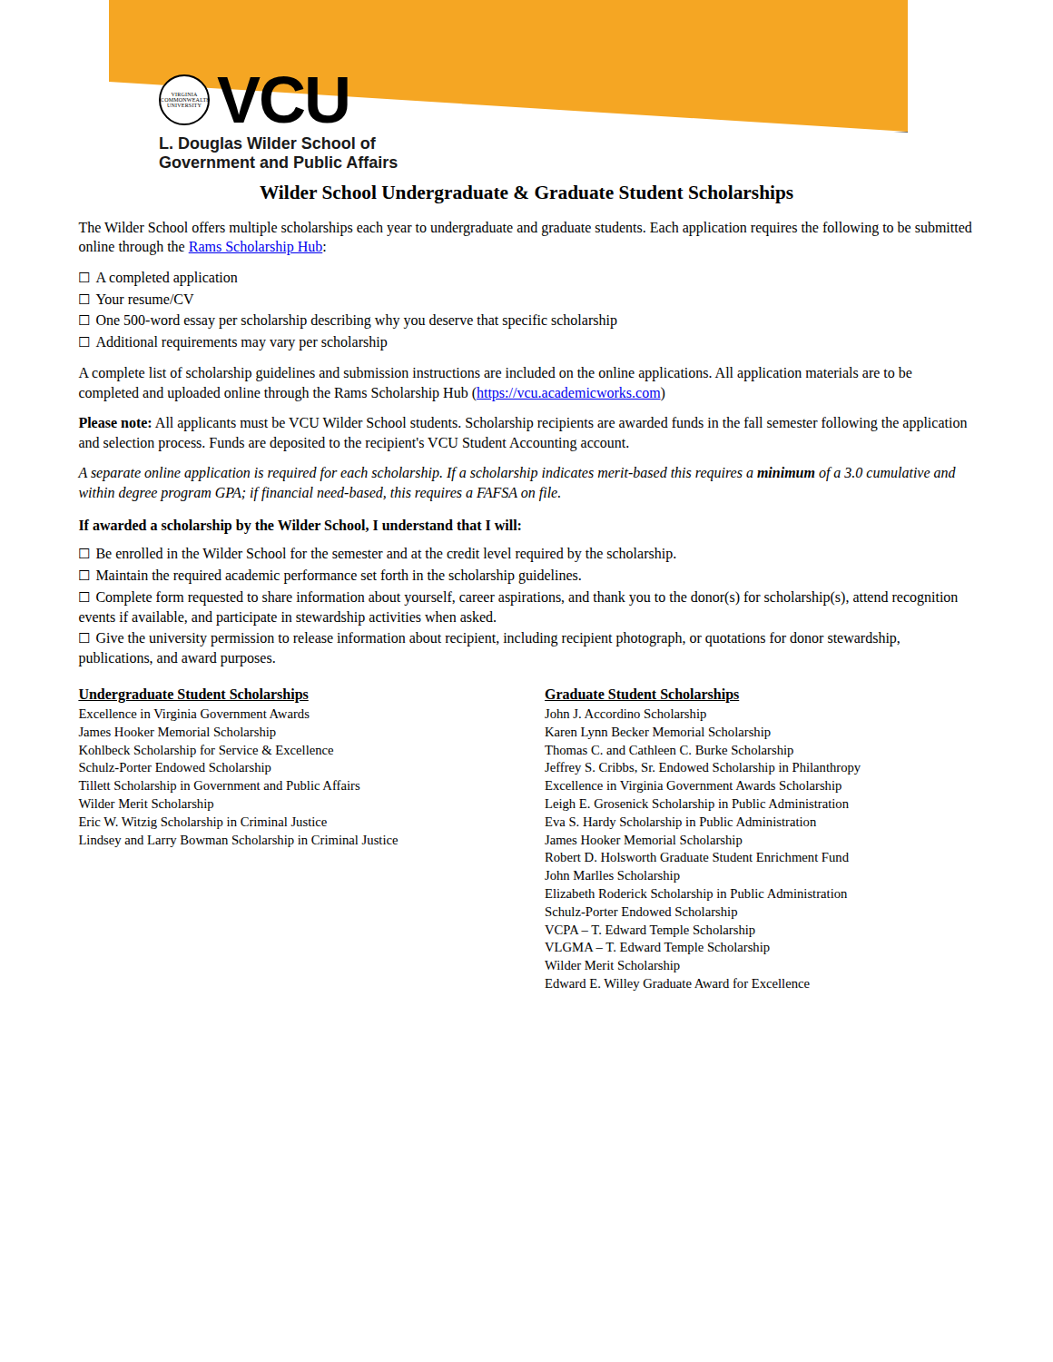VIRGINIA
COMMONWEALTH
UNIVERSITY VCU
L. Douglas Wilder School of
Government and Public Affairs
Wilder School Undergraduate & Graduate Student Scholarships
The Wilder School offers multiple scholarships each year to undergraduate and graduate students. Each application requires the following to be submitted online through the Rams Scholarship Hub:
A completed application
Your resume/CV
One 500-word essay per scholarship describing why you deserve that specific scholarship
Additional requirements may vary per scholarship
A complete list of scholarship guidelines and submission instructions are included on the online applications. All application materials are to be completed and uploaded online through the Rams Scholarship Hub (https://vcu.academicworks.com)
Please note: All applicants must be VCU Wilder School students. Scholarship recipients are awarded funds in the fall semester following the application and selection process. Funds are deposited to the recipient's VCU Student Accounting account.
A separate online application is required for each scholarship. If a scholarship indicates merit-based this requires a minimum of a 3.0 cumulative and within degree program GPA; if financial need-based, this requires a FAFSA on file.
If awarded a scholarship by the Wilder School, I understand that I will:
Be enrolled in the Wilder School for the semester and at the credit level required by the scholarship.
Maintain the required academic performance set forth in the scholarship guidelines.
Complete form requested to share information about yourself, career aspirations, and thank you to the donor(s) for scholarship(s), attend recognition events if available, and participate in stewardship activities when asked.
Give the university permission to release information about recipient, including recipient photograph, or quotations for donor stewardship, publications, and award purposes.
Undergraduate Student Scholarships
Excellence in Virginia Government Awards
James Hooker Memorial Scholarship
Kohlbeck Scholarship for Service & Excellence
Schulz-Porter Endowed Scholarship
Tillett Scholarship in Government and Public Affairs
Wilder Merit Scholarship
Eric W. Witzig Scholarship in Criminal Justice
Lindsey and Larry Bowman Scholarship in Criminal Justice
Graduate Student Scholarships
John J. Accordino Scholarship
Karen Lynn Becker Memorial Scholarship
Thomas C. and Cathleen C. Burke Scholarship
Jeffrey S. Cribbs, Sr. Endowed Scholarship in Philanthropy
Excellence in Virginia Government Awards Scholarship
Leigh E. Grosenick Scholarship in Public Administration
Eva S. Hardy Scholarship in Public Administration
James Hooker Memorial Scholarship
Robert D. Holsworth Graduate Student Enrichment Fund
John Marlles Scholarship
Elizabeth Roderick Scholarship in Public Administration
Schulz-Porter Endowed Scholarship
VCPA – T. Edward Temple Scholarship
VLGMA – T. Edward Temple Scholarship
Wilder Merit Scholarship
Edward E. Willey Graduate Award for Excellence